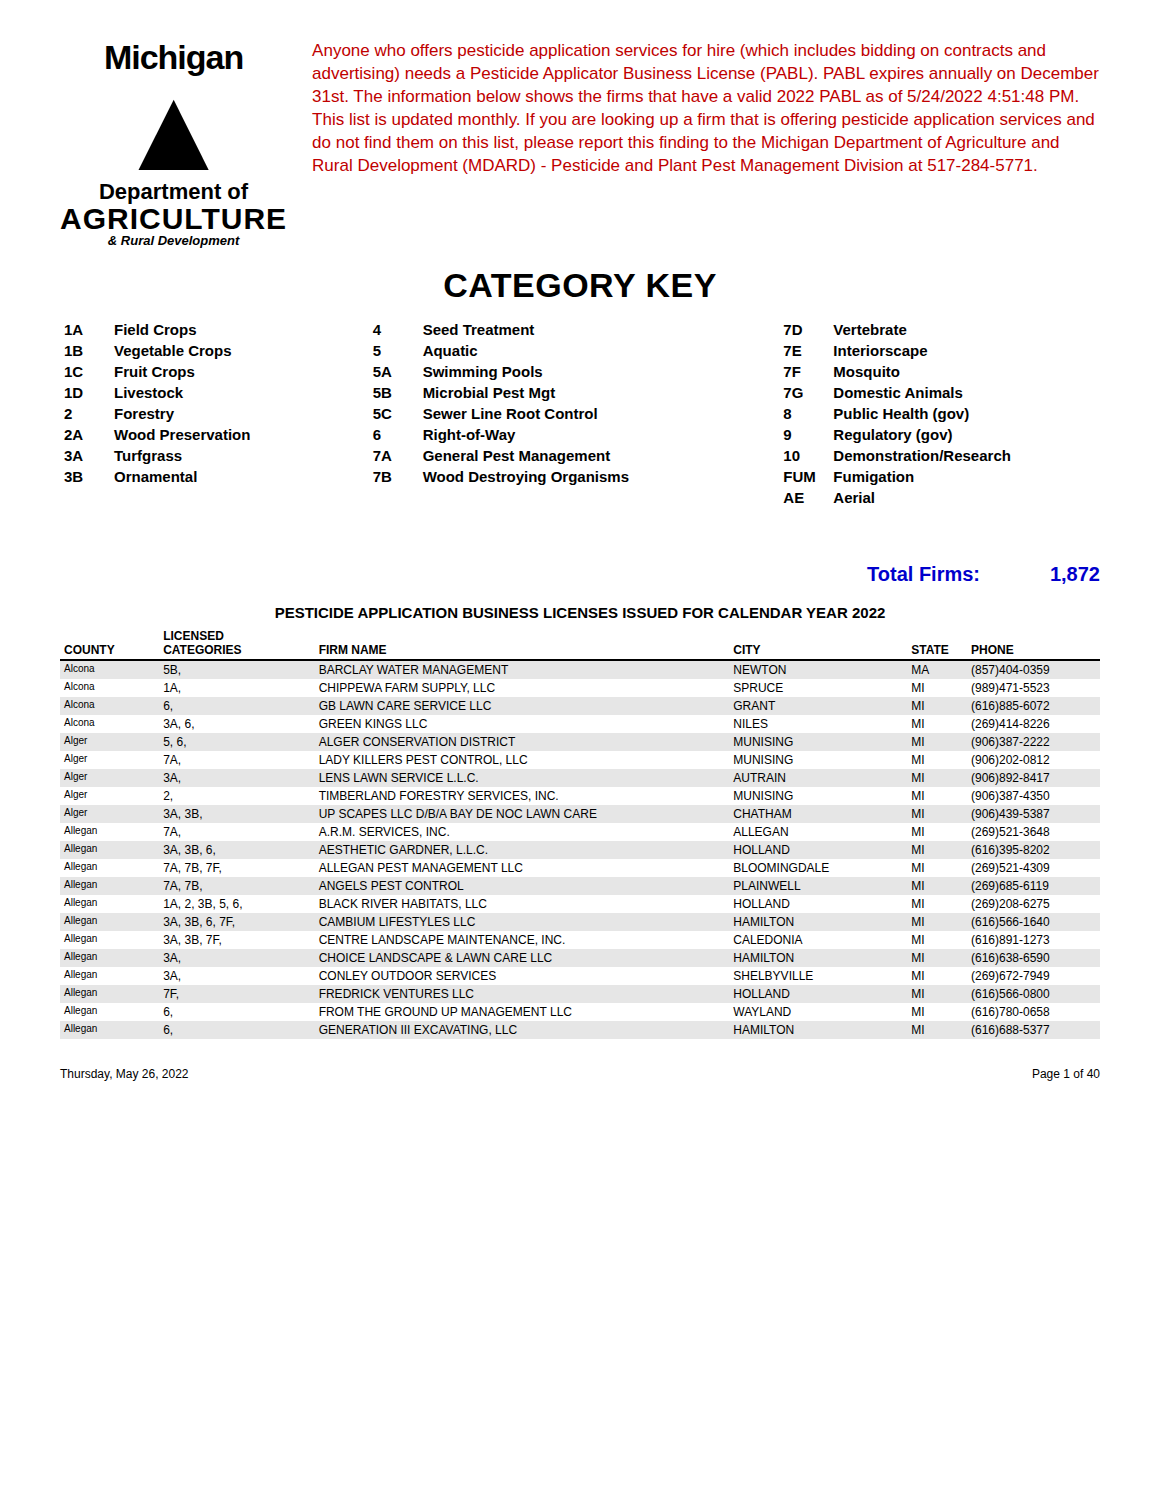Michigan
▲
Department of
AGRICULTURE
& Rural Development
Anyone who offers pesticide application services for hire (which includes bidding on contracts and advertising) needs a Pesticide Applicator Business License (PABL). PABL expires annually on December 31st. The information below shows the firms that have a valid 2022 PABL as of 5/24/2022 4:51:48 PM. This list is updated monthly. If you are looking up a firm that is offering pesticide application services and do not find them on this list, please report this finding to the Michigan Department of Agriculture and Rural Development (MDARD) - Pesticide and Plant Pest Management Division at 517-284-5771.
CATEGORY KEY
| 1A | Field Crops | | 4 | Seed Treatment | | 7D | Vertebrate |
| 1B | Vegetable Crops | | 5 | Aquatic | | 7E | Interiorscape |
| 1C | Fruit Crops | | 5A | Swimming Pools | | 7F | Mosquito |
| 1D | Livestock | | 5B | Microbial Pest Mgt | | 7G | Domestic Animals |
| 2 | Forestry | | 5C | Sewer Line Root Control | | 8 | Public Health (gov) |
| 2A | Wood Preservation | | 6 | Right-of-Way | | 9 | Regulatory (gov) |
| 3A | Turfgrass | | 7A | General Pest Management | | 10 | Demonstration/Research |
| 3B | Ornamental | | 7B | Wood Destroying Organisms | | FUM | Fumigation |
| | | | | | | AE | Aerial |
Total Firms:1,872
PESTICIDE APPLICATION BUSINESS LICENSES ISSUED FOR CALENDAR YEAR 2022
| COUNTY | LICENSED CATEGORIES | FIRM NAME | CITY | STATE | PHONE |
| --- | --- | --- | --- | --- | --- |
| Alcona | 5B, | BARCLAY WATER MANAGEMENT | NEWTON | MA | (857)404-0359 |
| Alcona | 1A, | CHIPPEWA FARM SUPPLY, LLC | SPRUCE | MI | (989)471-5523 |
| Alcona | 6, | GB LAWN CARE SERVICE LLC | GRANT | MI | (616)885-6072 |
| Alcona | 3A, 6, | GREEN KINGS LLC | NILES | MI | (269)414-8226 |
| Alger | 5, 6, | ALGER CONSERVATION DISTRICT | MUNISING | MI | (906)387-2222 |
| Alger | 7A, | LADY KILLERS PEST CONTROL, LLC | MUNISING | MI | (906)202-0812 |
| Alger | 3A, | LENS LAWN SERVICE L.L.C. | AUTRAIN | MI | (906)892-8417 |
| Alger | 2, | TIMBERLAND FORESTRY SERVICES, INC. | MUNISING | MI | (906)387-4350 |
| Alger | 3A, 3B, | UP SCAPES LLC D/B/A BAY DE NOC LAWN CARE | CHATHAM | MI | (906)439-5387 |
| Allegan | 7A, | A.R.M. SERVICES, INC. | ALLEGAN | MI | (269)521-3648 |
| Allegan | 3A, 3B, 6, | AESTHETIC GARDNER, L.L.C. | HOLLAND | MI | (616)395-8202 |
| Allegan | 7A, 7B, 7F, | ALLEGAN PEST MANAGEMENT LLC | BLOOMINGDALE | MI | (269)521-4309 |
| Allegan | 7A, 7B, | ANGELS PEST CONTROL | PLAINWELL | MI | (269)685-6119 |
| Allegan | 1A, 2, 3B, 5, 6, | BLACK RIVER HABITATS, LLC | HOLLAND | MI | (269)208-6275 |
| Allegan | 3A, 3B, 6, 7F, | CAMBIUM LIFESTYLES LLC | HAMILTON | MI | (616)566-1640 |
| Allegan | 3A, 3B, 7F, | CENTRE LANDSCAPE MAINTENANCE, INC. | CALEDONIA | MI | (616)891-1273 |
| Allegan | 3A, | CHOICE LANDSCAPE & LAWN CARE LLC | HAMILTON | MI | (616)638-6590 |
| Allegan | 3A, | CONLEY OUTDOOR SERVICES | SHELBYVILLE | MI | (269)672-7949 |
| Allegan | 7F, | FREDRICK VENTURES LLC | HOLLAND | MI | (616)566-0800 |
| Allegan | 6, | FROM THE GROUND UP MANAGEMENT LLC | WAYLAND | MI | (616)780-0658 |
| Allegan | 6, | GENERATION III EXCAVATING, LLC | HAMILTON | MI | (616)688-5377 |
Thursday, May 26, 2022 Page 1 of 40